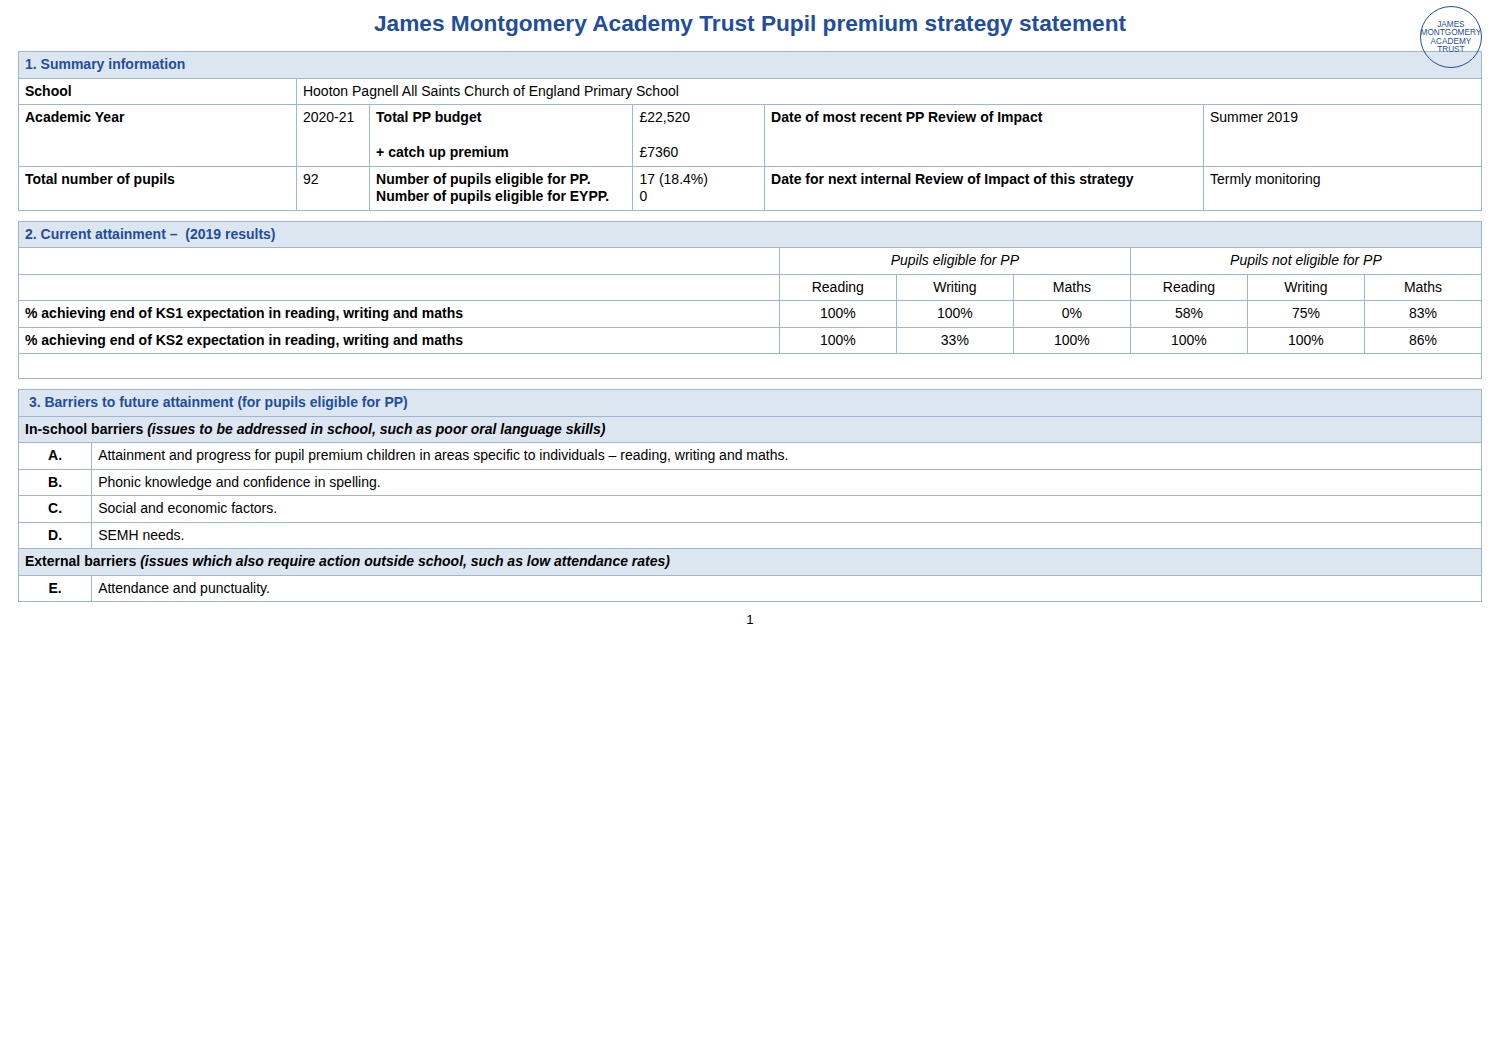James Montgomery Academy Trust Pupil premium strategy statement
JAMES
MONTGOMERY
ACADEMY TRUST
| 1. Summary information |
| School | Hooton Pagnell All Saints Church of England Primary School |
| Academic Year | 2020-21 | Total PP budget + catch up premium | £22,520 £7360 | Date of most recent PP Review of Impact | Summer 2019 |
| Total number of pupils | 92 | Number of pupils eligible for PP. Number of pupils eligible for EYPP. | 17 (18.4%) 0 | Date for next internal Review of Impact of this strategy | Termly monitoring |
| 2. Current attainment – (2019 results) |
| | Pupils eligible for PP | Pupils not eligible for PP |
| | Reading | Writing | Maths | Reading | Writing | Maths |
| % achieving end of KS1 expectation in reading, writing and maths | 100% | 100% | 0% | 58% | 75% | 83% |
| % achieving end of KS2 expectation in reading, writing and maths | 100% | 33% | 100% | 100% | 100% | 86% |
| 3. Barriers to future attainment (for pupils eligible for PP) |
| In-school barriers (issues to be addressed in school, such as poor oral language skills) |
| A. | Attainment and progress for pupil premium children in areas specific to individuals – reading, writing and maths. |
| B. | Phonic knowledge and confidence in spelling. |
| C. | Social and economic factors. |
| D. | SEMH needs. |
| External barriers (issues which also require action outside school, such as low attendance rates) |
| E. | Attendance and punctuality. |
1